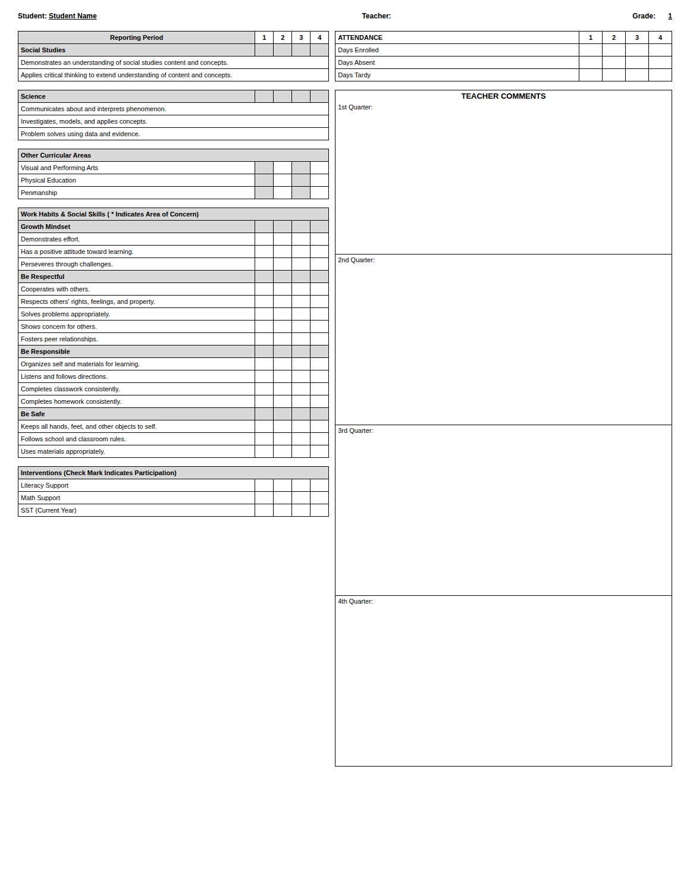Student: Student Name
Teacher:
Grade: 1
| Reporting Period | 1 | 2 | 3 | 4 |
| Social Studies | | | | |
| Demonstrates an understanding of social studies content and concepts. |
| Applies critical thinking to extend understanding of content and concepts. |
| Science | | | | |
| Communicates about and interprets phenomenon. |
| Investigates, models, and applies concepts. |
| Problem solves using data and evidence. |
| Other Curricular Areas |
| Visual and Performing Arts | | | | |
| Physical Education | | | | |
| Penmanship | | | | |
| Work Habits & Social Skills ( * Indicates Area of Concern) |
| Growth Mindset | | | | |
| Demonstrates effort. | | | | |
| Has a positive attitude toward learning. | | | | |
| Perseveres through challenges. | | | | |
| Be Respectful | | | | |
| Cooperates with others. | | | | |
| Respects others' rights, feelings, and property. | | | | |
| Solves problems appropriately. | | | | |
| Shows concern for others. | | | | |
| Fosters peer relationships. | | | | |
| Be Responsible | | | | |
| Organizes self and materials for learning. | | | | |
| Listens and follows directions. | | | | |
| Completes classwork consistently. | | | | |
| Completes homework consistently. | | | | |
| Be Safe | | | | |
| Keeps all hands, feet, and other objects to self. | | | | |
| Follows school and classroom rules. | | | | |
| Uses materials appropriately. | | | | |
| Interventions (Check Mark Indicates Participation) |
| Literacy Support | | | | |
| Math Support | | | | |
| SST (Current Year) | | | | |
| ATTENDANCE | 1 | 2 | 3 | 4 |
| Days Enrolled | | | | |
| Days Absent | | | | |
| Days Tardy | | | | |
TEACHER COMMENTS
1st Quarter:
2nd Quarter:
3rd Quarter:
4th Quarter: